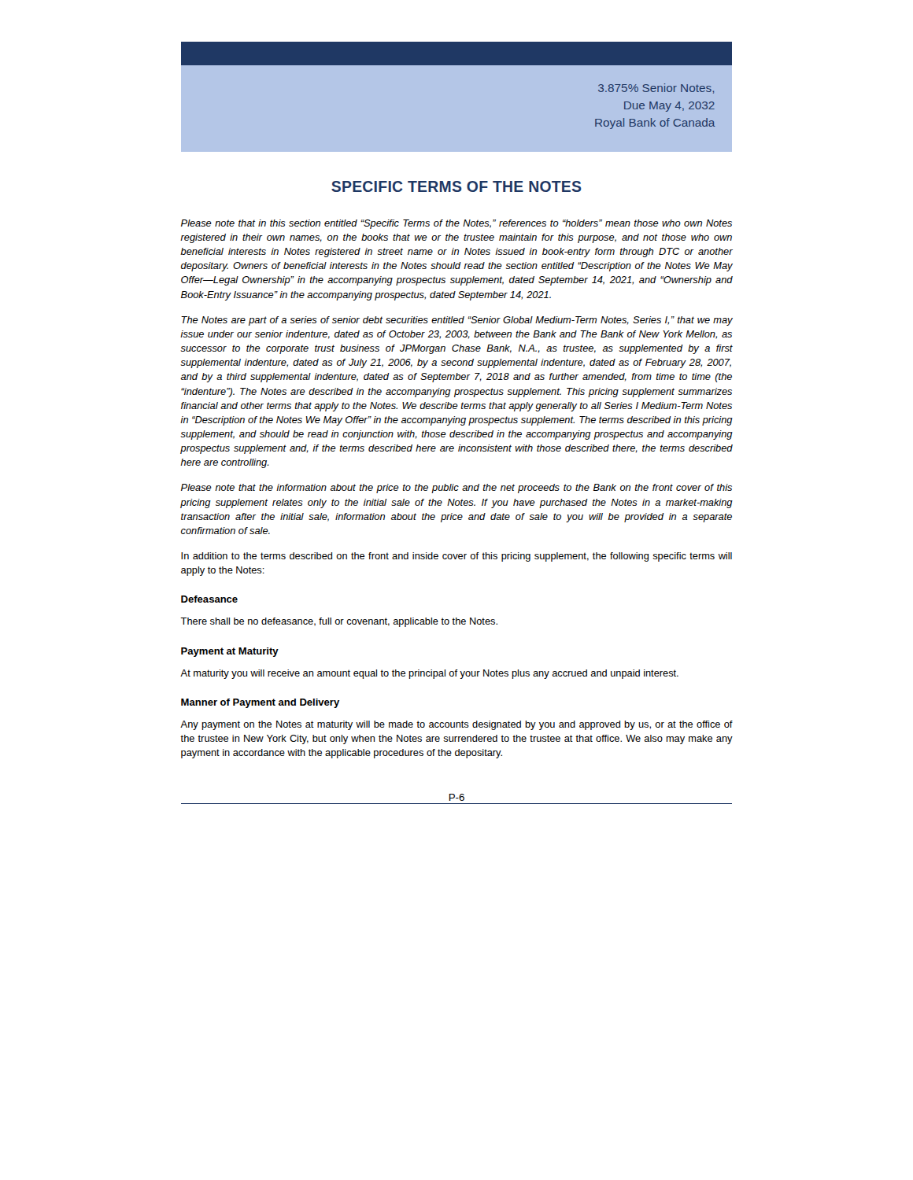3.875% Senior Notes,
Due May 4, 2032
Royal Bank of Canada
SPECIFIC TERMS OF THE NOTES
Please note that in this section entitled “Specific Terms of the Notes,” references to “holders” mean those who own Notes registered in their own names, on the books that we or the trustee maintain for this purpose, and not those who own beneficial interests in Notes registered in street name or in Notes issued in book-entry form through DTC or another depositary. Owners of beneficial interests in the Notes should read the section entitled “Description of the Notes We May Offer—Legal Ownership” in the accompanying prospectus supplement, dated September 14, 2021, and “Ownership and Book-Entry Issuance” in the accompanying prospectus, dated September 14, 2021.
The Notes are part of a series of senior debt securities entitled “Senior Global Medium-Term Notes, Series I,” that we may issue under our senior indenture, dated as of October 23, 2003, between the Bank and The Bank of New York Mellon, as successor to the corporate trust business of JPMorgan Chase Bank, N.A., as trustee, as supplemented by a first supplemental indenture, dated as of July 21, 2006, by a second supplemental indenture, dated as of February 28, 2007, and by a third supplemental indenture, dated as of September 7, 2018 and as further amended, from time to time (the “indenture”). The Notes are described in the accompanying prospectus supplement. This pricing supplement summarizes financial and other terms that apply to the Notes. We describe terms that apply generally to all Series I Medium-Term Notes in “Description of the Notes We May Offer” in the accompanying prospectus supplement. The terms described in this pricing supplement, and should be read in conjunction with, those described in the accompanying prospectus and accompanying prospectus supplement and, if the terms described here are inconsistent with those described there, the terms described here are controlling.
Please note that the information about the price to the public and the net proceeds to the Bank on the front cover of this pricing supplement relates only to the initial sale of the Notes. If you have purchased the Notes in a market-making transaction after the initial sale, information about the price and date of sale to you will be provided in a separate confirmation of sale.
In addition to the terms described on the front and inside cover of this pricing supplement, the following specific terms will apply to the Notes:
Defeasance
There shall be no defeasance, full or covenant, applicable to the Notes.
Payment at Maturity
At maturity you will receive an amount equal to the principal of your Notes plus any accrued and unpaid interest.
Manner of Payment and Delivery
Any payment on the Notes at maturity will be made to accounts designated by you and approved by us, or at the office of the trustee in New York City, but only when the Notes are surrendered to the trustee at that office. We also may make any payment in accordance with the applicable procedures of the depositary.
P-6